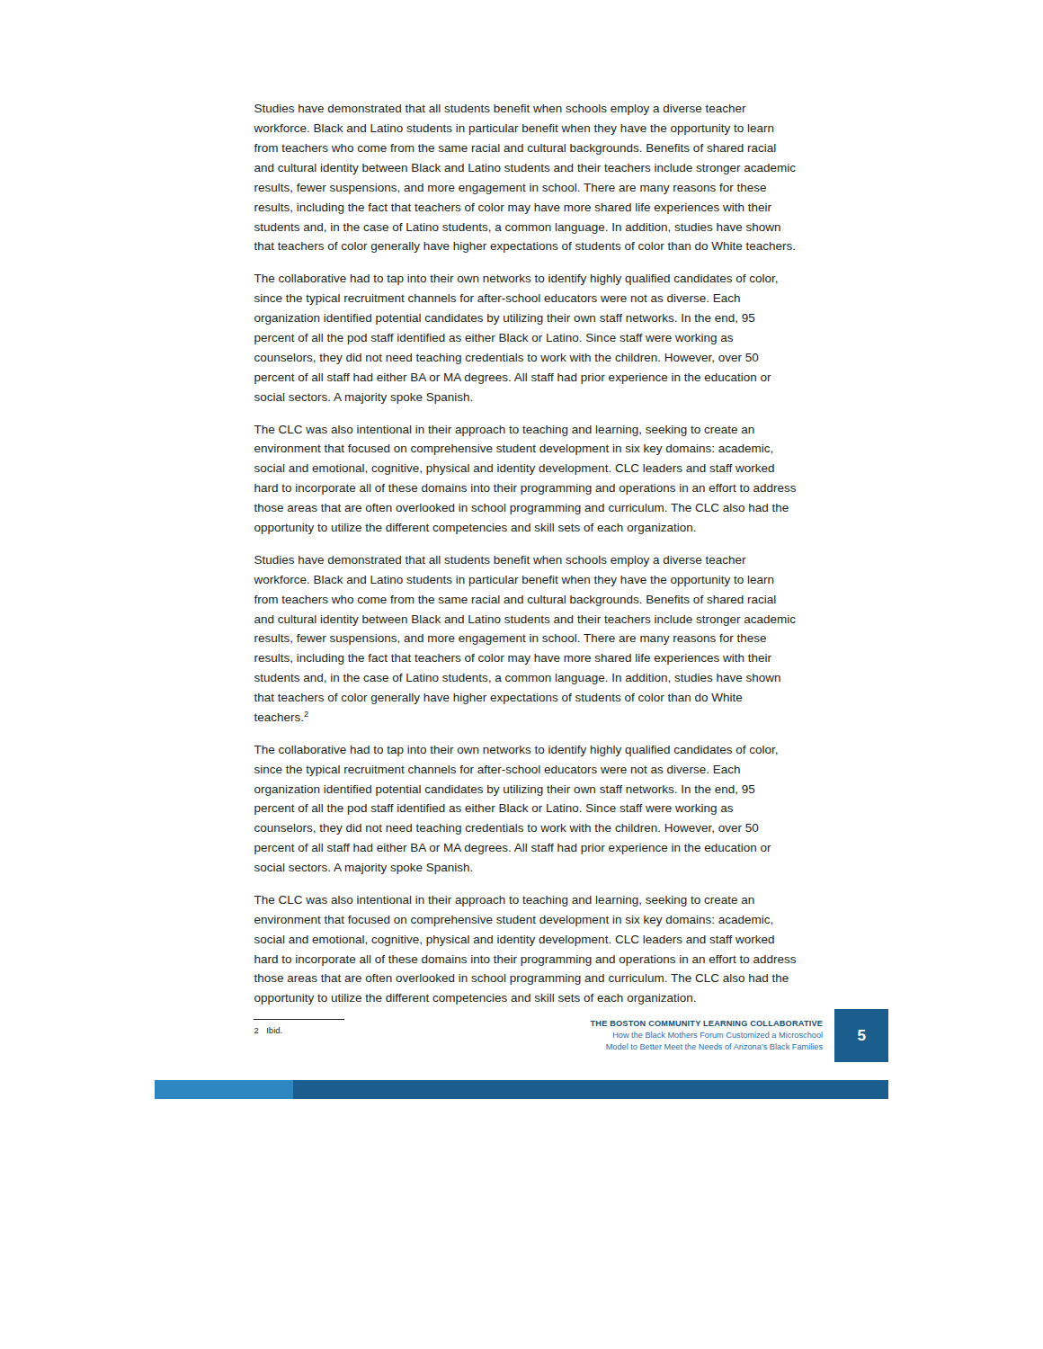Studies have demonstrated that all students benefit when schools employ a diverse teacher workforce. Black and Latino students in particular benefit when they have the opportunity to learn from teachers who come from the same racial and cultural backgrounds. Benefits of shared racial and cultural identity between Black and Latino students and their teachers include stronger academic results, fewer suspensions, and more engagement in school. There are many reasons for these results, including the fact that teachers of color may have more shared life experiences with their students and, in the case of Latino students, a common language. In addition, studies have shown that teachers of color generally have higher expectations of students of color than do White teachers.
The collaborative had to tap into their own networks to identify highly qualified candidates of color, since the typical recruitment channels for after-school educators were not as diverse. Each organization identified potential candidates by utilizing their own staff networks. In the end, 95 percent of all the pod staff identified as either Black or Latino. Since staff were working as counselors, they did not need teaching credentials to work with the children. However, over 50 percent of all staff had either BA or MA degrees. All staff had prior experience in the education or social sectors. A majority spoke Spanish.
The CLC was also intentional in their approach to teaching and learning, seeking to create an environment that focused on comprehensive student development in six key domains: academic, social and emotional, cognitive, physical and identity development. CLC leaders and staff worked hard to incorporate all of these domains into their programming and operations in an effort to address those areas that are often overlooked in school programming and curriculum. The CLC also had the opportunity to utilize the different competencies and skill sets of each organization.
Studies have demonstrated that all students benefit when schools employ a diverse teacher workforce. Black and Latino students in particular benefit when they have the opportunity to learn from teachers who come from the same racial and cultural backgrounds. Benefits of shared racial and cultural identity between Black and Latino students and their teachers include stronger academic results, fewer suspensions, and more engagement in school. There are many reasons for these results, including the fact that teachers of color may have more shared life experiences with their students and, in the case of Latino students, a common language. In addition, studies have shown that teachers of color generally have higher expectations of students of color than do White teachers.2
The collaborative had to tap into their own networks to identify highly qualified candidates of color, since the typical recruitment channels for after-school educators were not as diverse. Each organization identified potential candidates by utilizing their own staff networks. In the end, 95 percent of all the pod staff identified as either Black or Latino. Since staff were working as counselors, they did not need teaching credentials to work with the children. However, over 50 percent of all staff had either BA or MA degrees. All staff had prior experience in the education or social sectors. A majority spoke Spanish.
The CLC was also intentional in their approach to teaching and learning, seeking to create an environment that focused on comprehensive student development in six key domains: academic, social and emotional, cognitive, physical and identity development. CLC leaders and staff worked hard to incorporate all of these domains into their programming and operations in an effort to address those areas that are often overlooked in school programming and curriculum. The CLC also had the opportunity to utilize the different competencies and skill sets of each organization.
2 Ibid.
The Boston Community Learning Collaborative
How the Black Mothers Forum Customized a Microschool
Model to Better Meet the Needs of Arizona’s Black Families
5